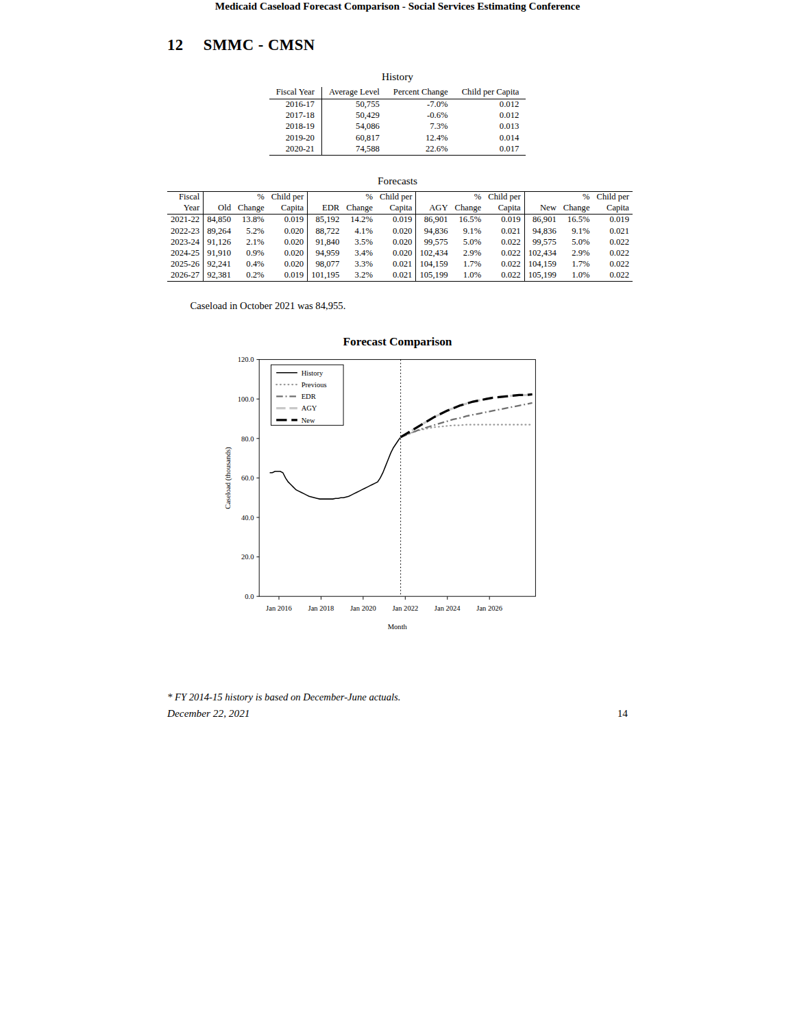Medicaid Caseload Forecast Comparison - Social Services Estimating Conference
12 SMMC - CMSN
History
| Fiscal Year | Average Level | Percent Change | Child per Capita |
| --- | --- | --- | --- |
| 2016-17 | 50,755 | -7.0% | 0.012 |
| 2017-18 | 50,429 | -0.6% | 0.012 |
| 2018-19 | 54,086 | 7.3% | 0.013 |
| 2019-20 | 60,817 | 12.4% | 0.014 |
| 2020-21 | 74,588 | 22.6% | 0.017 |
Forecasts
| Fiscal | | % | Child per | | % | Child per | | % | Child per | | % | Child per |
| --- | --- | --- | --- | --- | --- | --- | --- | --- | --- | --- | --- | --- |
| Year | Old | Change | Capita | EDR | Change | Capita | AGY | Change | Capita | New | Change | Capita |
| 2021-22 | 84,850 | 13.8% | 0.019 | 85,192 | 14.2% | 0.019 | 86,901 | 16.5% | 0.019 | 86,901 | 16.5% | 0.019 |
| 2022-23 | 89,264 | 5.2% | 0.020 | 88,722 | 4.1% | 0.020 | 94,836 | 9.1% | 0.021 | 94,836 | 9.1% | 0.021 |
| 2023-24 | 91,126 | 2.1% | 0.020 | 91,840 | 3.5% | 0.020 | 99,575 | 5.0% | 0.022 | 99,575 | 5.0% | 0.022 |
| 2024-25 | 91,910 | 0.9% | 0.020 | 94,959 | 3.4% | 0.020 | 102,434 | 2.9% | 0.022 | 102,434 | 2.9% | 0.022 |
| 2025-26 | 92,241 | 0.4% | 0.020 | 98,077 | 3.3% | 0.021 | 104,159 | 1.7% | 0.022 | 104,159 | 1.7% | 0.022 |
| 2026-27 | 92,381 | 0.2% | 0.019 | 101,195 | 3.2% | 0.021 | 105,199 | 1.0% | 0.022 | 105,199 | 1.0% | 0.022 |
Caseload in October 2021 was 84,955.
Forecast Comparison
0.0 20.0 40.0 60.0 80.0 100.0 120.0 Caseload (thousands) Jan 2016 Jan 2018 Jan 2020 Jan 2022 Jan 2024 Jan 2026 Month History Previous EDR AGY New
* FY 2014-15 history is based on December-June actuals.
December 22, 2021
14